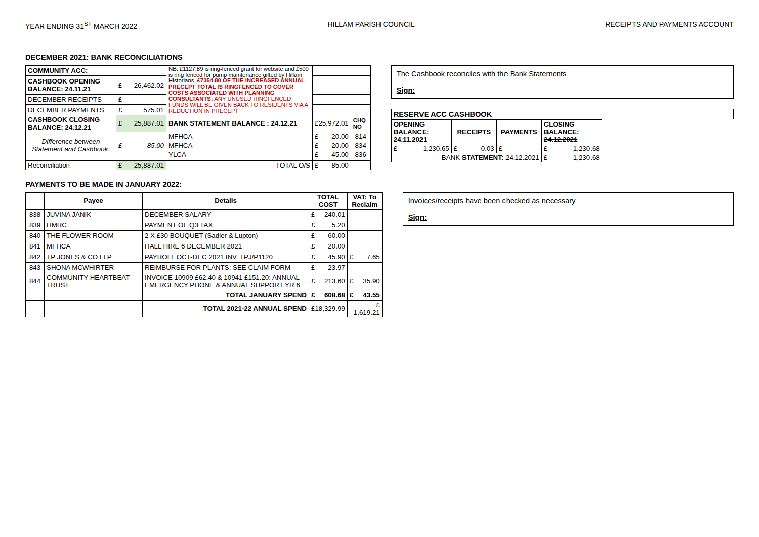YEAR ENDING 31ST MARCH 2022 HILLAM PARISH COUNCIL RECEIPTS AND PAYMENTS ACCOUNT
DECEMBER 2021: BANK RECONCILIATIONS
| COMMUNITY ACC: | | NB: £1127.89 is ring-fenced grant for website and £500 is ring fenced for pump maintenance gifted by Hillam Historians. £7354.80 OF THE INCREASED ANNUAL PRECEPT TOTAL IS RINGFENCED TO COVER COSTS ASSOCIATED WITH PLANNING CONSULTANTS; ANY UNUSED RINGFENCED FUNDS WILL BE GIVEN BACK TO RESIDENTS VIA A REDUCTION IN PRECEPT | | |
| CASHBOOK OPENING BALANCE: 24.11.21 | £ 26,462.02 | | |
| DECEMBER RECEIPTS | £ - | | |
| DECEMBER PAYMENTS | £ 575.01 | | |
| CASHBOOK CLOSING BALANCE: 24.12.21 | £ 25,887.01 | BANK STATEMENT BALANCE : 24.12.21 | £ 25,972.01 | CHQ NO |
| Difference between Statement and Cashbook: | £ 85.00 | MFHCA | £ 20.00 | 814 |
| MFHCA | £ 20.00 | 834 |
| YLCA | £ 45.00 | 836 |
| Reconciliation | £ 25,887.01 | TOTAL O/S | £ 85.00 | |
The Cashbook reconciles with the Bank Statements
Sign:
RESERVE ACC CASHBOOK
| OPENING BALANCE: 24.11.2021 | RECEIPTS | PAYMENTS | CLOSING BALANCE: 24.12.2021 |
| £ 1,230.65 | £ 0.03 | £ - | £ 1,230.68 |
| BANK STATEMENT: 24.12.2021 | £ 1,230.68 |
PAYMENTS TO BE MADE IN JANUARY 2022:
| | Payee | Details | TOTAL COST | VAT: To Reclaim |
| --- | --- | --- | --- | --- |
| 838 | JUVINA JANIK | DECEMBER SALARY | £ 240.01 | |
| 839 | HMRC | PAYMENT OF Q3 TAX | £ 5.20 | |
| 840 | THE FLOWER ROOM | 2 X £30 BOUQUET (Sadler & Lupton) | £ 60.00 | |
| 841 | MFHCA | HALL HIRE 6 DECEMBER 2021 | £ 20.00 | |
| 842 | TP JONES & CO LLP | PAYROLL OCT-DEC 2021 INV. TPJ/P1120 | £ 45.90 | £ 7.65 |
| 843 | SHONA MCWHIRTER | REIMBURSE FOR PLANTS: SEE CLAIM FORM | £ 23.97 | |
| 844 | COMMUNITY HEARTBEAT TRUST | INVOICE 10909 £62.40 & 10941 £151.20: ANNUAL EMERGENCY PHONE & ANNUAL SUPPORT YR 6 | £ 213.60 | £ 35.90 |
| | | TOTAL JANUARY SPEND | £ 608.68 | £ 43.55 |
| | | TOTAL 2021-22 ANNUAL SPEND | £18,329.99 | £ 1,619.21 |
Invoices/receipts have been checked as necessary
Sign: